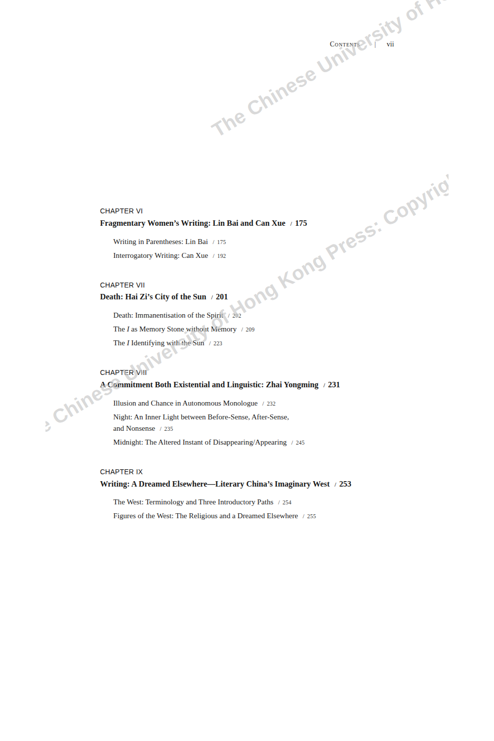The Chinese University of Hong Kong Press: Copyrighted Materials
The Chinese University of Hong Kong Press: Copyrighted Materials
Contents|vii
CHAPTER VI
Fragmentary Women’s Writing: Lin Bai and Can Xue / 175
Writing in Parentheses: Lin Bai / 175
Interrogatory Writing: Can Xue / 192
CHAPTER VII
Death: Hai Zi’s City of the Sun / 201
Death: Immanentisation of the Spirit / 202
The I as Memory Stone without Memory / 209
The I Identifying with the Sun / 223
CHAPTER VIII
A Commitment Both Existential and Linguistic: Zhai Yongming / 231
Illusion and Chance in Autonomous Monologue / 232
Night: An Inner Light between Before-Sense, After-Sense,
and Nonsense / 235
Midnight: The Altered Instant of Disappearing/Appearing / 245
CHAPTER IX
Writing: A Dreamed Elsewhere—Literary China’s Imaginary West / 253
The West: Terminology and Three Introductory Paths / 254
Figures of the West: The Religious and a Dreamed Elsewhere / 255